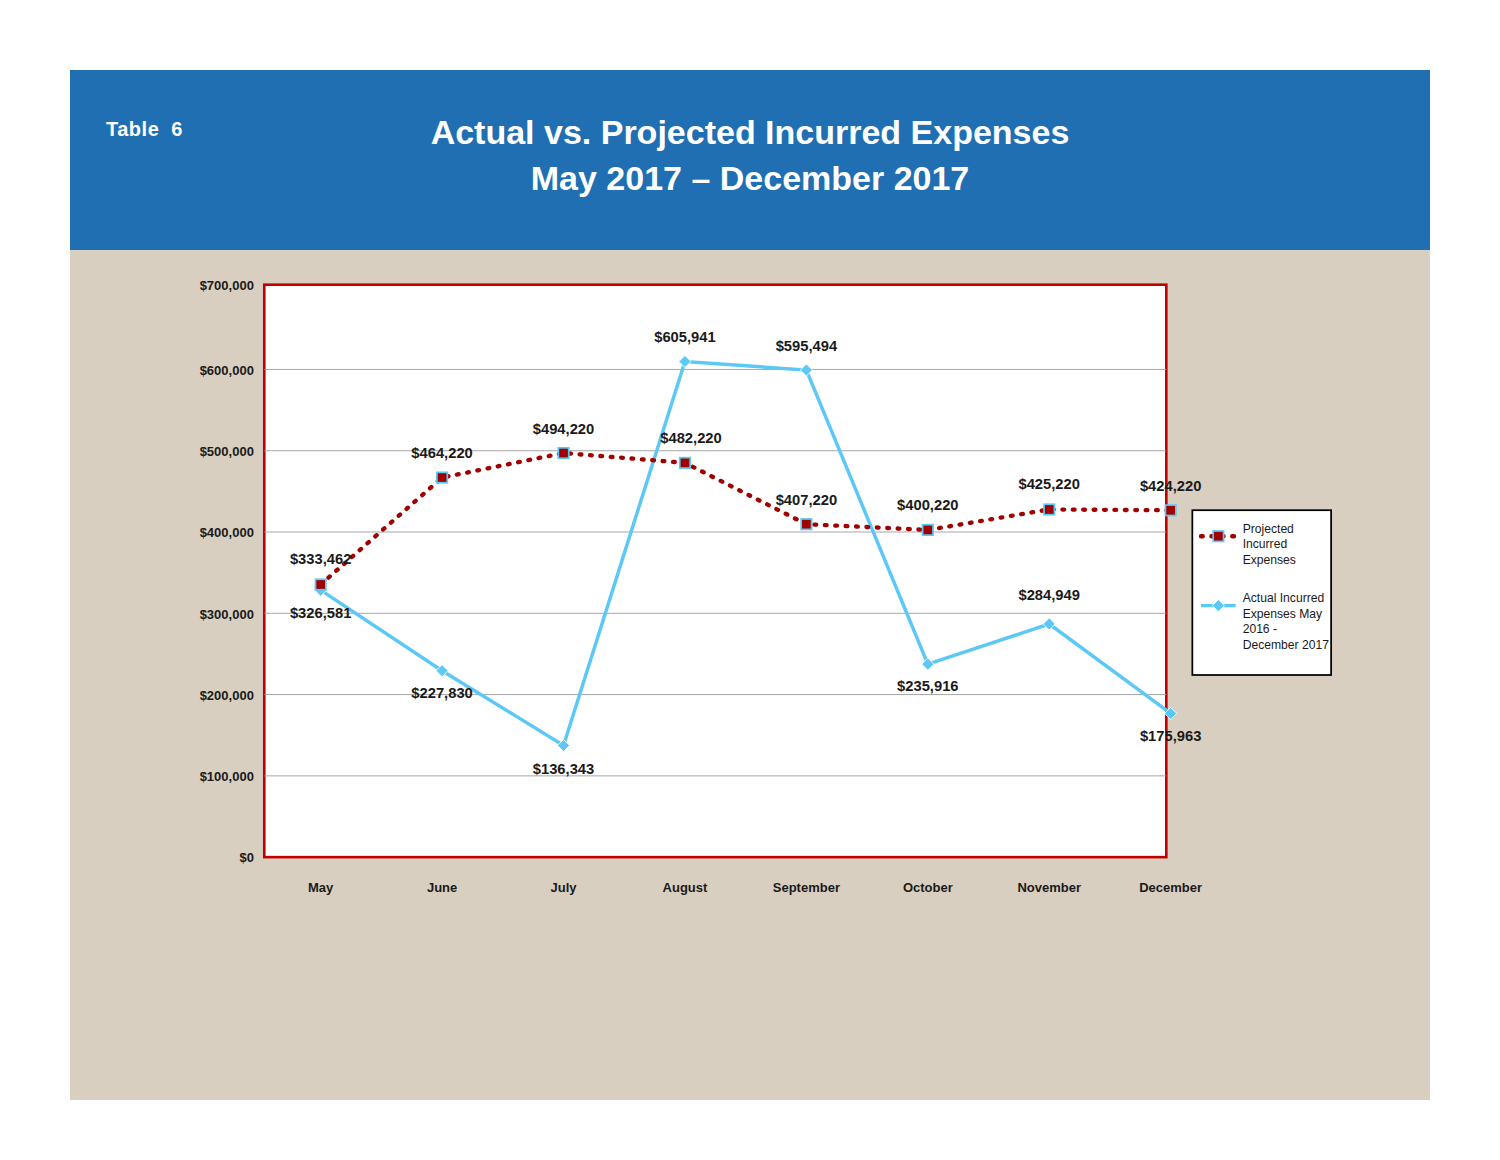Table 6
Actual vs. Projected Incurred Expenses
May 2017 – December 2017
$700,000 $600,000 $500,000 $400,000 $300,000 $200,000 $100,000 $0 May June July August September October November December $333,462 $464,220 $494,220 $482,220 $407,220 $400,220 $425,220 $424,220 $326,581 $227,830 $136,343 $605,941 $595,494 $235,916 $284,949 $175,963 Projected Incurred Expenses Actual Incurred Expenses May 2016 - December 2017